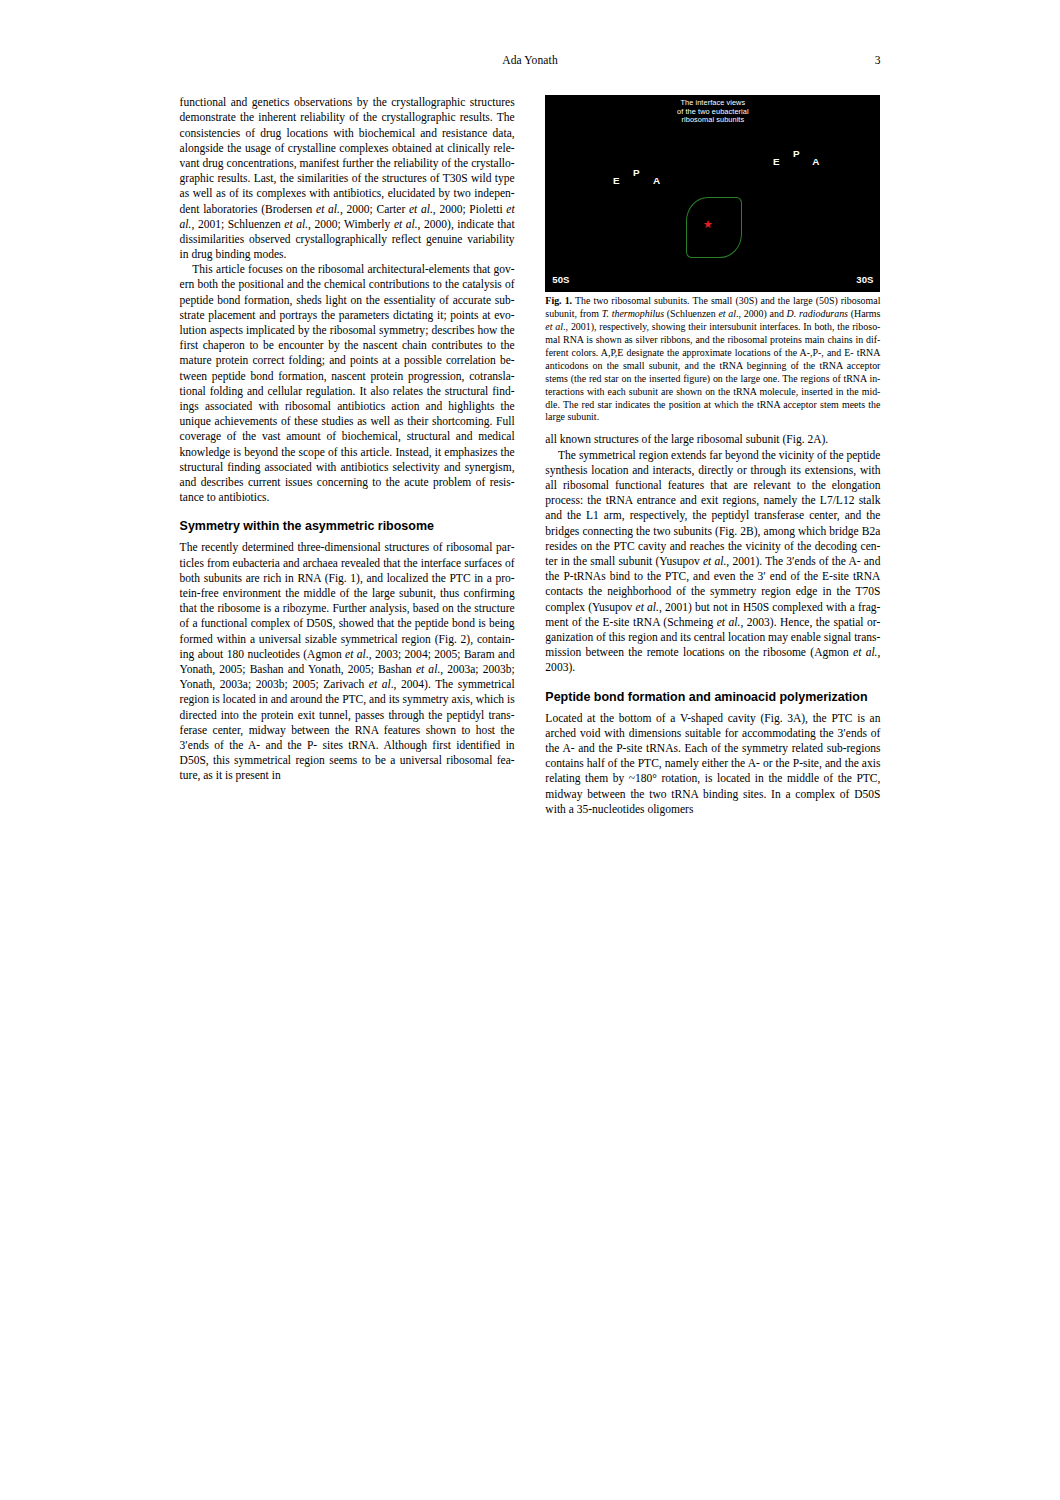Ada Yonath 3
functional and genetics observations by the crystallographic structures demonstrate the inherent reliability of the crystallographic results. The consistencies of drug locations with biochemical and resistance data, alongside the usage of crystalline complexes obtained at clinically relevant drug concentrations, manifest further the reliability of the crystallographic results. Last, the similarities of the structures of T30S wild type as well as of its complexes with antibiotics, elucidated by two independent laboratories (Brodersen et al., 2000; Carter et al., 2000; Pioletti et al., 2001; Schluenzen et al., 2000; Wimberly et al., 2000), indicate that dissimilarities observed crystallographically reflect genuine variability in drug binding modes.
This article focuses on the ribosomal architectural-elements that govern both the positional and the chemical contributions to the catalysis of peptide bond formation, sheds light on the essentiality of accurate substrate placement and portrays the parameters dictating it; points at evolution aspects implicated by the ribosomal symmetry; describes how the first chaperon to be encounter by the nascent chain contributes to the mature protein correct folding; and points at a possible correlation between peptide bond formation, nascent protein progression, cotranslational folding and cellular regulation. It also relates the structural findings associated with ribosomal antibiotics action and highlights the unique achievements of these studies as well as their shortcoming. Full coverage of the vast amount of biochemical, structural and medical knowledge is beyond the scope of this article. Instead, it emphasizes the structural finding associated with antibiotics selectivity and synergism, and describes current issues concerning to the acute problem of resistance to antibiotics.
Symmetry within the asymmetric ribosome
The recently determined three-dimensional structures of ribosomal particles from eubacteria and archaea revealed that the interface surfaces of both subunits are rich in RNA (Fig. 1), and localized the PTC in a protein-free environment the middle of the large subunit, thus confirming that the ribosome is a ribozyme. Further analysis, based on the structure of a functional complex of D50S, showed that the peptide bond is being formed within a universal sizable symmetrical region (Fig. 2), containing about 180 nucleotides (Agmon et al., 2003; 2004; 2005; Baram and Yonath, 2005; Bashan and Yonath, 2005; Bashan et al., 2003a; 2003b; Yonath, 2003a; 2003b; 2005; Zarivach et al., 2004). The symmetrical region is located in and around the PTC, and its symmetry axis, which is directed into the protein exit tunnel, passes through the peptidyl transferase center, midway between the RNA features shown to host the 3′ends of the A- and the P- sites tRNA. Although first identified in D50S, this symmetrical region seems to be a universal ribosomal feature, as it is present in
The interface views
of the two eubacterial
ribosomal subunits
E P A E P A ★ 50S 30S
Fig. 1. The two ribosomal subunits. The small (30S) and the large (50S) ribosomal subunit, from T. thermophilus (Schluenzen et al., 2000) and D. radiodurans (Harms et al., 2001), respectively, showing their intersubunit interfaces. In both, the ribosomal RNA is shown as silver ribbons, and the ribosomal proteins main chains in different colors. A,P,E designate the approximate locations of the A-,P-, and E- tRNA anticodons on the small subunit, and the tRNA beginning of the tRNA acceptor stems (the red star on the inserted figure) on the large one. The regions of tRNA interactions with each subunit are shown on the tRNA molecule, inserted in the middle. The red star indicates the position at which the tRNA acceptor stem meets the large subunit.
all known structures of the large ribosomal subunit (Fig. 2A).
The symmetrical region extends far beyond the vicinity of the peptide synthesis location and interacts, directly or through its extensions, with all ribosomal functional features that are relevant to the elongation process: the tRNA entrance and exit regions, namely the L7/L12 stalk and the L1 arm, respectively, the peptidyl transferase center, and the bridges connecting the two subunits (Fig. 2B), among which bridge B2a resides on the PTC cavity and reaches the vicinity of the decoding center in the small subunit (Yusupov et al., 2001). The 3′ends of the A- and the P-tRNAs bind to the PTC, and even the 3′ end of the E-site tRNA contacts the neighborhood of the symmetry region edge in the T70S complex (Yusupov et al., 2001) but not in H50S complexed with a fragment of the E-site tRNA (Schmeing et al., 2003). Hence, the spatial organization of this region and its central location may enable signal transmission between the remote locations on the ribosome (Agmon et al., 2003).
Peptide bond formation and aminoacid polymerization
Located at the bottom of a V-shaped cavity (Fig. 3A), the PTC is an arched void with dimensions suitable for accommodating the 3′ends of the A- and the P-site tRNAs. Each of the symmetry related sub-regions contains half of the PTC, namely either the A- or the P-site, and the axis relating them by ~180° rotation, is located in the middle of the PTC, midway between the two tRNA binding sites. In a complex of D50S with a 35-nucleotides oligomers